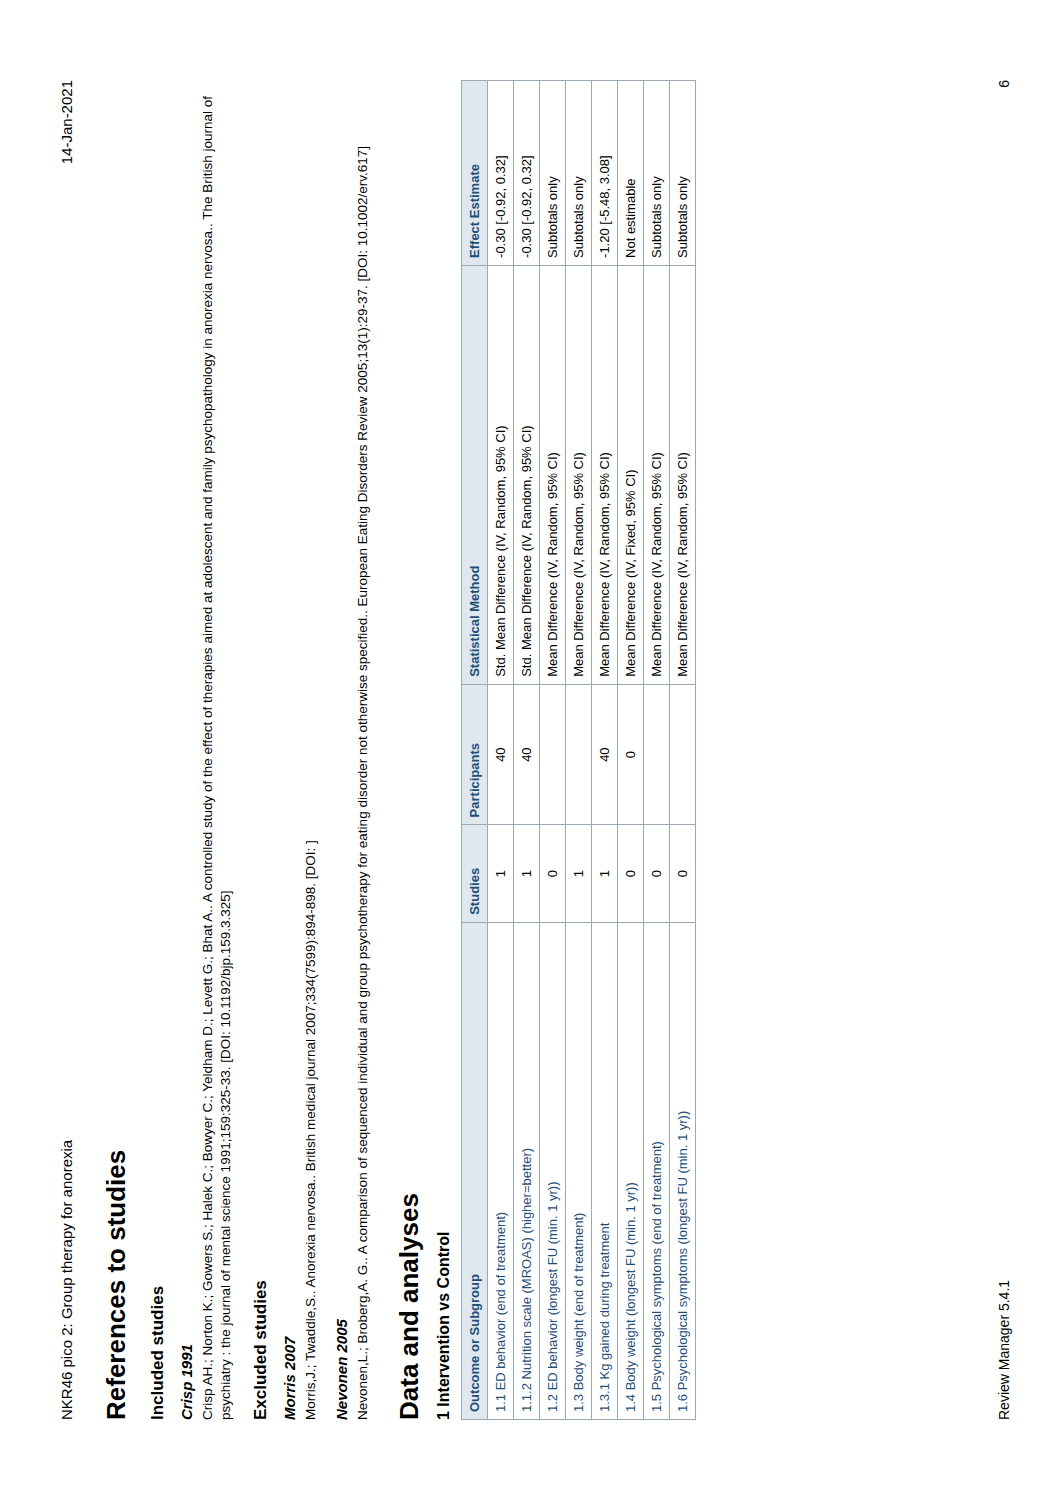NKR46 pico 2: Group therapy for anorexia 14-Jan-2021
References to studies
Included studies
Crisp 1991
Crisp AH.; Norton K.; Gowers S.; Halek C.; Bowyer C.; Yeldham D.; Levett G.; Bhat A.. A controlled study of the effect of therapies aimed at adolescent and family psychopathology in anorexia nervosa.. The British journal of psychiatry : the journal of mental science 1991;159:325-33. [DOI: 10.1192/bjp.159.3.325]
Excluded studies
Morris 2007
Morris,J.; Twaddle,S.. Anorexia nervosa.. British medical journal 2007;334(7599):894-898. [DOI: ]
Nevonen 2005
Nevonen,L.; Broberg,A. G.. A comparison of sequenced individual and group psychotherapy for eating disorder not otherwise specified.. European Eating Disorders Review 2005;13(1):29-37. [DOI: 10.1002/erv.617]
Data and analyses
1 Intervention vs Control
| Outcome or Subgroup | Studies | Participants | Statistical Method | Effect Estimate |
| --- | --- | --- | --- | --- |
| 1.1 ED behavior (end of treatment) | 1 | 40 | Std. Mean Difference (IV, Random, 95% CI) | -0.30 [-0.92, 0.32] |
| 1.1.2 Nutrition scale (MROAS) (higher=better) | 1 | 40 | Std. Mean Difference (IV, Random, 95% CI) | -0.30 [-0.92, 0.32] |
| 1.2 ED behavior (longest FU (min. 1 yr)) | 0 | | Mean Difference (IV, Random, 95% CI) | Subtotals only |
| 1.3 Body weight (end of treatment) | 1 | | Mean Difference (IV, Random, 95% CI) | Subtotals only |
| 1.3.1 Kg gained during treatment | 1 | 40 | Mean Difference (IV, Random, 95% CI) | -1.20 [-5.48, 3.08] |
| 1.4 Body weight (longest FU (min. 1 yr)) | 0 | 0 | Mean Difference (IV, Fixed, 95% CI) | Not estimable |
| 1.5 Psychological symptoms (end of treatment) | 0 | | Mean Difference (IV, Random, 95% CI) | Subtotals only |
| 1.6 Psychological symptoms (longest FU (min. 1 yr)) | 0 | | Mean Difference (IV, Random, 95% CI) | Subtotals only |
Review Manager 5.4.1 6